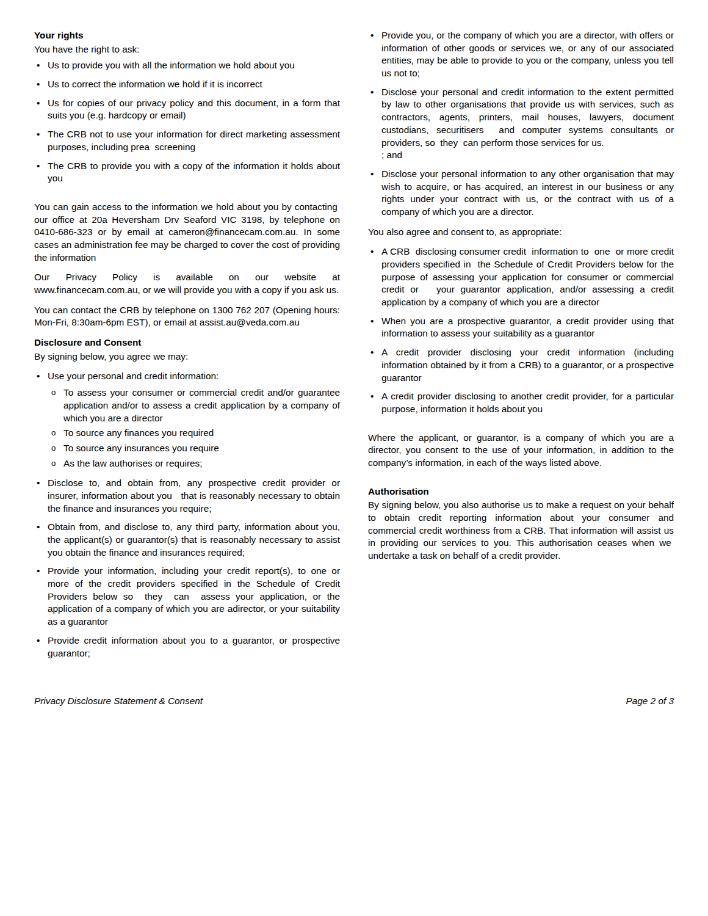Your rights
You have the right to ask:
Us to provide you with all the information we hold about you
Us to correct the information we hold if it is incorrect
Us for copies of our privacy policy and this document, in a form that suits you (e.g. hardcopy or email)
The CRB not to use your information for direct marketing assessment purposes, including prea screening
The CRB to provide you with a copy of the information it holds about you
You can gain access to the information we hold about you by contacting our office at 20a Heversham Drv Seaford VIC 3198, by telephone on 0410-686-323 or by email at cameron@financecam.com.au. In some cases an administration fee may be charged to cover the cost of providing the information
Our Privacy Policy is available on our website at www.financecam.com.au, or we will provide you with a copy if you ask us.
You can contact the CRB by telephone on 1300 762 207 (Opening hours: Mon-Fri, 8:30am-6pm EST), or email at assist.au@veda.com.au
Disclosure and Consent
By signing below, you agree we may:
Use your personal and credit information:
To assess your consumer or commercial credit and/or guarantee application and/or to assess a credit application by a company of which you are a director
To source any finances you required
To source any insurances you require
As the law authorises or requires;
Disclose to, and obtain from, any prospective credit provider or insurer, information about you that is reasonably necessary to obtain the finance and insurances you require;
Obtain from, and disclose to, any third party, information about you, the applicant(s) or guarantor(s) that is reasonably necessary to assist you obtain the finance and insurances required;
Provide your information, including your credit report(s), to one or more of the credit providers specified in the Schedule of Credit Providers below so they can assess your application, or the application of a company of which you are adirector, or your suitability as a guarantor
Provide credit information about you to a guarantor, or prospective guarantor;
Provide you, or the company of which you are a director, with offers or information of other goods or services we, or any of our associated entities, may be able to provide to you or the company, unless you tell us not to;
Disclose your personal and credit information to the extent permitted by law to other organisations that provide us with services, such as contractors, agents, printers, mail houses, lawyers, document custodians, securitisers and computer systems consultants or providers, so they can perform those services for us.
; and
Disclose your personal information to any other organisation that may wish to acquire, or has acquired, an interest in our business or any rights under your contract with us, or the contract with us of a company of which you are a director.
You also agree and consent to, as appropriate:
A CRB disclosing consumer credit information to one or more credit providers specified in the Schedule of Credit Providers below for the purpose of assessing your application for consumer or commercial credit or your guarantor application, and/or assessing a credit application by a company of which you are a director
When you are a prospective guarantor, a credit provider using that information to assess your suitability as a guarantor
A credit provider disclosing your credit information (including information obtained by it from a CRB) to a guarantor, or a prospective guarantor
A credit provider disclosing to another credit provider, for a particular purpose, information it holds about you
Where the applicant, or guarantor, is a company of which you are a director, you consent to the use of your information, in addition to the company’s information, in each of the ways listed above.
Authorisation
By signing below, you also authorise us to make a request on your behalf to obtain credit reporting information about your consumer and commercial credit worthiness from a CRB. That information will assist us in providing our services to you. This authorisation ceases when we undertake a task on behalf of a credit provider.
Privacy Disclosure Statement & Consent Page 2 of 3